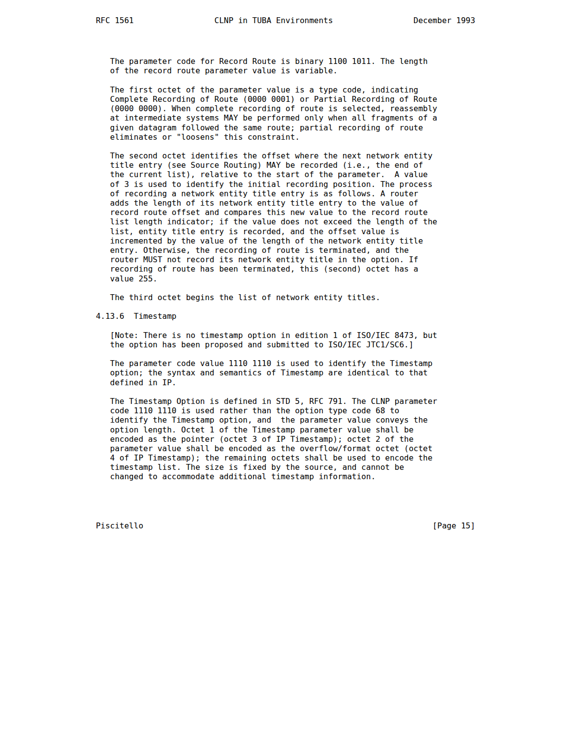RFC 1561 CLNP in TUBA Environments December 1993
The parameter code for Record Route is binary 1100 1011. The length of the record route parameter value is variable.
The first octet of the parameter value is a type code, indicating Complete Recording of Route (0000 0001) or Partial Recording of Route (0000 0000). When complete recording of route is selected, reassembly at intermediate systems MAY be performed only when all fragments of a given datagram followed the same route; partial recording of route eliminates or "loosens" this constraint.
The second octet identifies the offset where the next network entity title entry (see Source Routing) MAY be recorded (i.e., the end of the current list), relative to the start of the parameter. A value of 3 is used to identify the initial recording position. The process of recording a network entity title entry is as follows. A router adds the length of its network entity title entry to the value of record route offset and compares this new value to the record route list length indicator; if the value does not exceed the length of the list, entity title entry is recorded, and the offset value is incremented by the value of the length of the network entity title entry. Otherwise, the recording of route is terminated, and the router MUST not record its network entity title in the option. If recording of route has been terminated, this (second) octet has a value 255.
The third octet begins the list of network entity titles.
4.13.6 Timestamp
[Note: There is no timestamp option in edition 1 of ISO/IEC 8473, but the option has been proposed and submitted to ISO/IEC JTC1/SC6.]
The parameter code value 1110 1110 is used to identify the Timestamp option; the syntax and semantics of Timestamp are identical to that defined in IP.
The Timestamp Option is defined in STD 5, RFC 791. The CLNP parameter code 1110 1110 is used rather than the option type code 68 to identify the Timestamp option, and the parameter value conveys the option length. Octet 1 of the Timestamp parameter value shall be encoded as the pointer (octet 3 of IP Timestamp); octet 2 of the parameter value shall be encoded as the overflow/format octet (octet 4 of IP Timestamp); the remaining octets shall be used to encode the timestamp list. The size is fixed by the source, and cannot be changed to accommodate additional timestamp information.
Piscitello [Page 15]